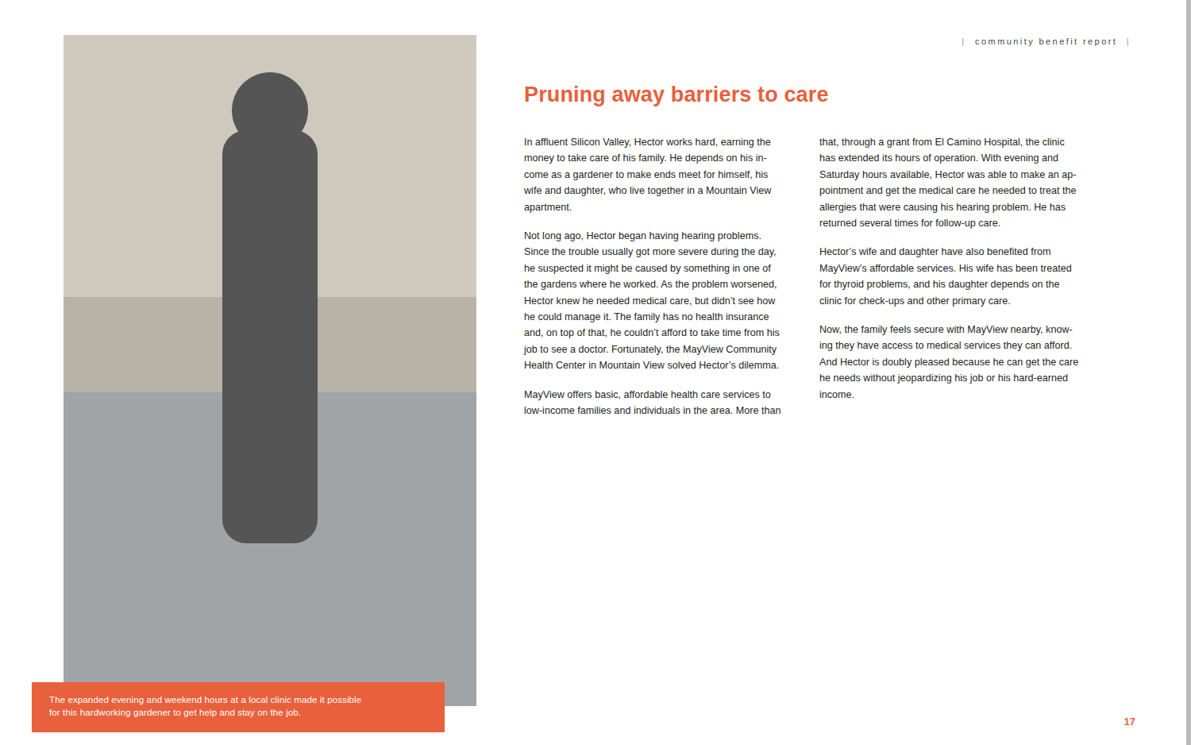The expanded evening and weekend hours at a local clinic made it possible
for this hardworking gardener to get help and stay on the job.
| community benefit report |
Pruning away barriers to care
In affluent Silicon Valley, Hector works hard, earning the money to take care of his family. He depends on his income as a gardener to make ends meet for himself, his wife and daughter, who live together in a Mountain View apartment.
Not long ago, Hector began having hearing problems. Since the trouble usually got more severe during the day, he suspected it might be caused by something in one of the gardens where he worked. As the problem worsened, Hector knew he needed medical care, but didn’t see how he could manage it. The family has no health insurance and, on top of that, he couldn’t afford to take time from his job to see a doctor. Fortunately, the MayView Community Health Center in Mountain View solved Hector’s dilemma.
MayView offers basic, affordable health care services to low-income families and individuals in the area. More than that, through a grant from El Camino Hospital, the clinic has extended its hours of operation. With evening and Saturday hours available, Hector was able to make an appointment and get the medical care he needed to treat the allergies that were causing his hearing problem. He has returned several times for follow-up care.
Hector’s wife and daughter have also benefited from MayView’s affordable services. His wife has been treated for thyroid problems, and his daughter depends on the clinic for check-ups and other primary care.
Now, the family feels secure with MayView nearby, knowing they have access to medical services they can afford. And Hector is doubly pleased because he can get the care he needs without jeopardizing his job or his hard-earned income.
17